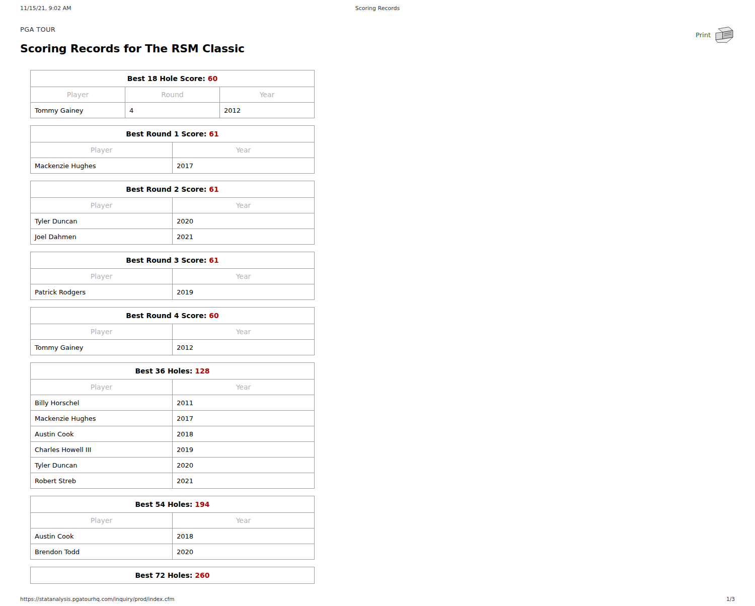11/15/21, 9:02 AM
Scoring Records
Print
PGA TOUR
Scoring Records for The RSM Classic
| Best 18 Hole Score: 60 |
| --- |
| Player | Round | Year |
| Tommy Gainey | 4 | 2012 |
| Best Round 1 Score: 61 |
| --- |
| Player | Year |
| Mackenzie Hughes | 2017 |
| Best Round 2 Score: 61 |
| --- |
| Player | Year |
| Tyler Duncan | 2020 |
| Joel Dahmen | 2021 |
| Best Round 3 Score: 61 |
| --- |
| Player | Year |
| Patrick Rodgers | 2019 |
| Best Round 4 Score: 60 |
| --- |
| Player | Year |
| Tommy Gainey | 2012 |
| Best 36 Holes: 128 |
| --- |
| Player | Year |
| Billy Horschel | 2011 |
| Mackenzie Hughes | 2017 |
| Austin Cook | 2018 |
| Charles Howell III | 2019 |
| Tyler Duncan | 2020 |
| Robert Streb | 2021 |
| Best 54 Holes: 194 |
| --- |
| Player | Year |
| Austin Cook | 2018 |
| Brendon Todd | 2020 |
| Best 72 Holes: 260 |
| --- |
https://statanalysis.pgatourhq.com/inquiry/prod/index.cfm
1/3